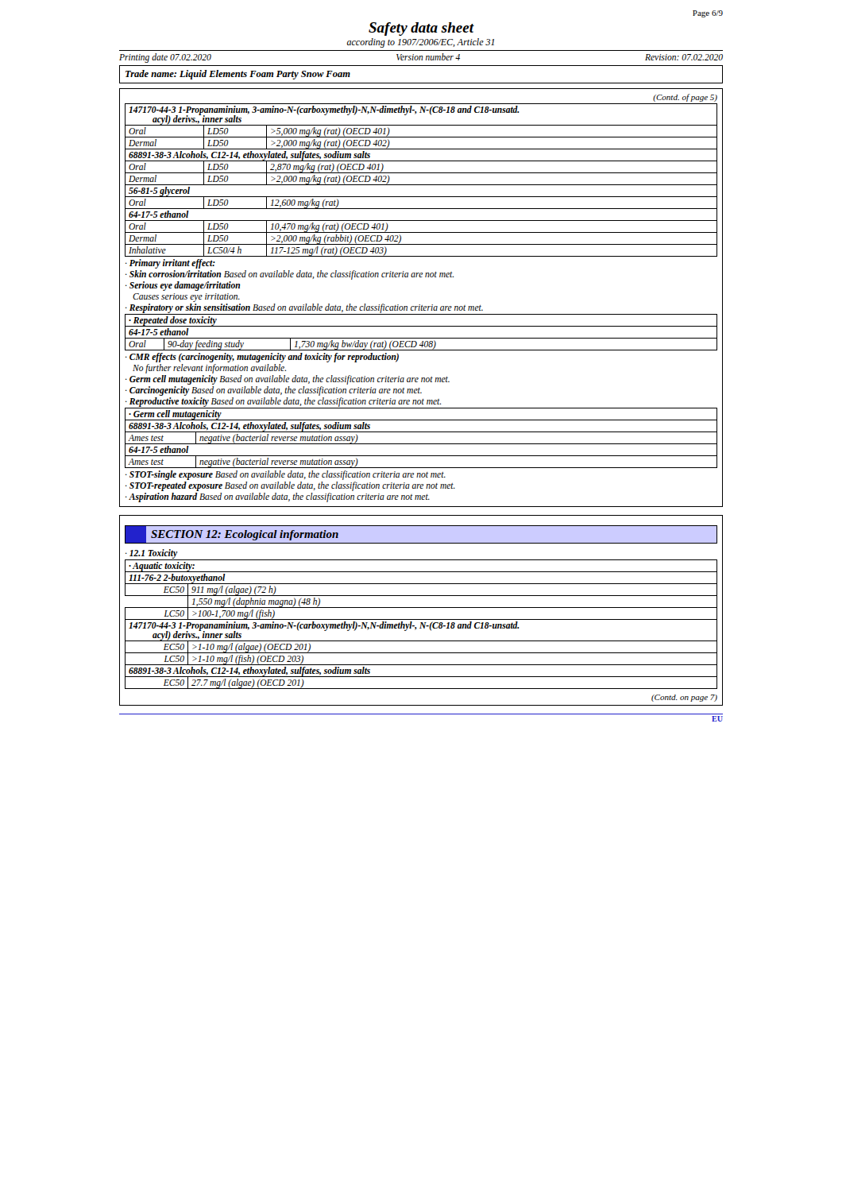Page 6/9
Safety data sheet
according to 1907/2006/EC, Article 31
Printing date 07.02.2020
Version number 4
Revision: 07.02.2020
Trade name: Liquid Elements Foam Party Snow Foam
(Contd. of page 5)
| 147170-44-3 1-Propanaminium, 3-amino-N-(carboxymethyl)-N,N-dimethyl-, N-(C8-18 and C18-unsatd. acyl) derivs., inner salts |
| Oral | LD50 | >5,000 mg/kg (rat) (OECD 401) |
| Dermal | LD50 | >2,000 mg/kg (rat) (OECD 402) |
| 68891-38-3 Alcohols, C12-14, ethoxylated, sulfates, sodium salts |
| Oral | LD50 | 2,870 mg/kg (rat) (OECD 401) |
| Dermal | LD50 | >2,000 mg/kg (rat) (OECD 402) |
| 56-81-5 glycerol |
| Oral | LD50 | 12,600 mg/kg (rat) |
| 64-17-5 ethanol |
| Oral | LD50 | 10,470 mg/kg (rat) (OECD 401) |
| Dermal | LD50 | >2,000 mg/kg (rabbit) (OECD 402) |
| Inhalative | LC50/4 h | 117-125 mg/l (rat) (OECD 403) |
· Primary irritant effect:
· Skin corrosion/irritation Based on available data, the classification criteria are not met.
· Serious eye damage/irritation
Causes serious eye irritation.
· Respiratory or skin sensitisation Based on available data, the classification criteria are not met.
| · Repeated dose toxicity |
| 64-17-5 ethanol |
| Oral | 90-day feeding study | 1,730 mg/kg bw/day (rat) (OECD 408) |
· CMR effects (carcinogenity, mutagenicity and toxicity for reproduction)
No further relevant information available.
· Germ cell mutagenicity Based on available data, the classification criteria are not met.
· Carcinogenicity Based on available data, the classification criteria are not met.
· Reproductive toxicity Based on available data, the classification criteria are not met.
| · Germ cell mutagenicity |
| 68891-38-3 Alcohols, C12-14, ethoxylated, sulfates, sodium salts |
| Ames test | negative (bacterial reverse mutation assay) |
| 64-17-5 ethanol |
| Ames test | negative (bacterial reverse mutation assay) |
· STOT-single exposure Based on available data, the classification criteria are not met.
· STOT-repeated exposure Based on available data, the classification criteria are not met.
· Aspiration hazard Based on available data, the classification criteria are not met.
SECTION 12: Ecological information
· 12.1 Toxicity
| · Aquatic toxicity: |
| 111-76-2 2-butoxyethanol |
| EC50 | 911 mg/l (algae) (72 h) |
| | 1,550 mg/l (daphnia magna) (48 h) |
| LC50 | >100-1,700 mg/l (fish) |
| 147170-44-3 1-Propanaminium, 3-amino-N-(carboxymethyl)-N,N-dimethyl-, N-(C8-18 and C18-unsatd. acyl) derivs., inner salts |
| EC50 | >1-10 mg/l (algae) (OECD 201) |
| LC50 | >1-10 mg/l (fish) (OECD 203) |
| 68891-38-3 Alcohols, C12-14, ethoxylated, sulfates, sodium salts |
| EC50 | 27.7 mg/l (algae) (OECD 201) |
(Contd. on page 7)
EU